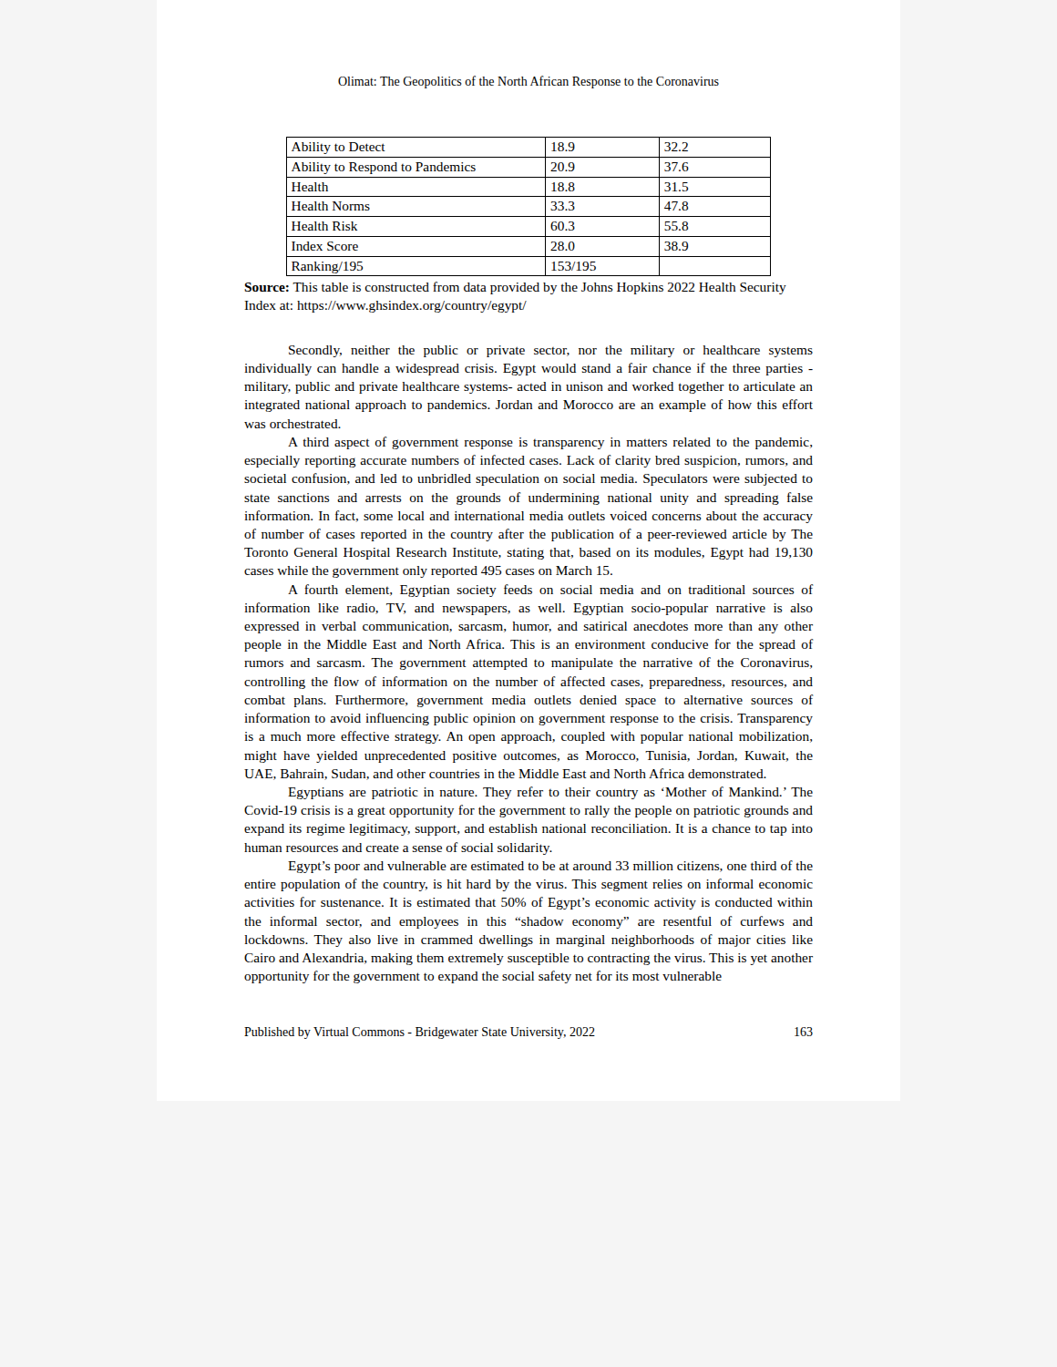Olimat: The Geopolitics of the North African Response to the Coronavirus
| Ability to Detect | 18.9 | 32.2 |
| Ability to Respond to Pandemics | 20.9 | 37.6 |
| Health | 18.8 | 31.5 |
| Health Norms | 33.3 | 47.8 |
| Health Risk | 60.3 | 55.8 |
| Index Score | 28.0 | 38.9 |
| Ranking/195 | 153/195 | |
Source: This table is constructed from data provided by the Johns Hopkins 2022 Health Security Index at: https://www.ghsindex.org/country/egypt/
Secondly, neither the public or private sector, nor the military or healthcare systems individually can handle a widespread crisis. Egypt would stand a fair chance if the three parties - military, public and private healthcare systems- acted in unison and worked together to articulate an integrated national approach to pandemics. Jordan and Morocco are an example of how this effort was orchestrated.
A third aspect of government response is transparency in matters related to the pandemic, especially reporting accurate numbers of infected cases. Lack of clarity bred suspicion, rumors, and societal confusion, and led to unbridled speculation on social media. Speculators were subjected to state sanctions and arrests on the grounds of undermining national unity and spreading false information. In fact, some local and international media outlets voiced concerns about the accuracy of number of cases reported in the country after the publication of a peer-reviewed article by The Toronto General Hospital Research Institute, stating that, based on its modules, Egypt had 19,130 cases while the government only reported 495 cases on March 15.
A fourth element, Egyptian society feeds on social media and on traditional sources of information like radio, TV, and newspapers, as well. Egyptian socio-popular narrative is also expressed in verbal communication, sarcasm, humor, and satirical anecdotes more than any other people in the Middle East and North Africa. This is an environment conducive for the spread of rumors and sarcasm. The government attempted to manipulate the narrative of the Coronavirus, controlling the flow of information on the number of affected cases, preparedness, resources, and combat plans. Furthermore, government media outlets denied space to alternative sources of information to avoid influencing public opinion on government response to the crisis. Transparency is a much more effective strategy. An open approach, coupled with popular national mobilization, might have yielded unprecedented positive outcomes, as Morocco, Tunisia, Jordan, Kuwait, the UAE, Bahrain, Sudan, and other countries in the Middle East and North Africa demonstrated.
Egyptians are patriotic in nature. They refer to their country as ‘Mother of Mankind.’ The Covid-19 crisis is a great opportunity for the government to rally the people on patriotic grounds and expand its regime legitimacy, support, and establish national reconciliation. It is a chance to tap into human resources and create a sense of social solidarity.
Egypt’s poor and vulnerable are estimated to be at around 33 million citizens, one third of the entire population of the country, is hit hard by the virus. This segment relies on informal economic activities for sustenance. It is estimated that 50% of Egypt’s economic activity is conducted within the informal sector, and employees in this “shadow economy” are resentful of curfews and lockdowns. They also live in crammed dwellings in marginal neighborhoods of major cities like Cairo and Alexandria, making them extremely susceptible to contracting the virus. This is yet another opportunity for the government to expand the social safety net for its most vulnerable
Published by Virtual Commons - Bridgewater State University, 2022
163